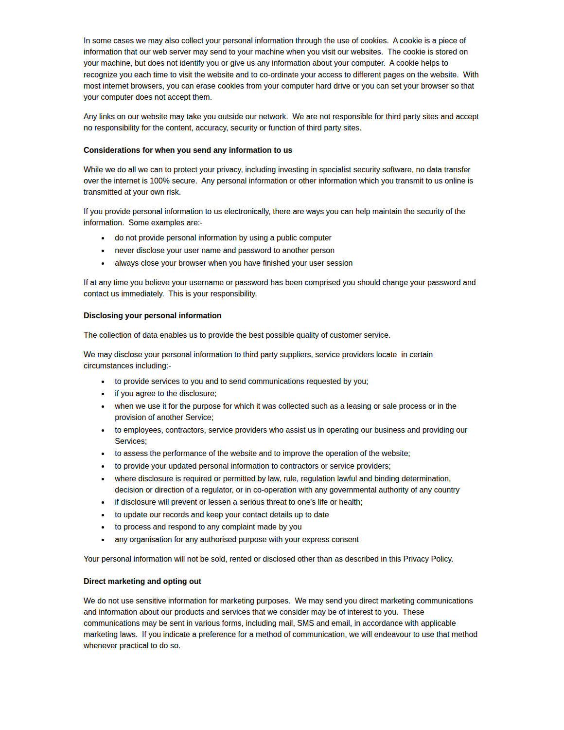In some cases we may also collect your personal information through the use of cookies. A cookie is a piece of information that our web server may send to your machine when you visit our websites. The cookie is stored on your machine, but does not identify you or give us any information about your computer. A cookie helps to recognize you each time to visit the website and to co-ordinate your access to different pages on the website. With most internet browsers, you can erase cookies from your computer hard drive or you can set your browser so that your computer does not accept them.
Any links on our website may take you outside our network. We are not responsible for third party sites and accept no responsibility for the content, accuracy, security or function of third party sites.
Considerations for when you send any information to us
While we do all we can to protect your privacy, including investing in specialist security software, no data transfer over the internet is 100% secure. Any personal information or other information which you transmit to us online is transmitted at your own risk.
If you provide personal information to us electronically, there are ways you can help maintain the security of the information. Some examples are:-
do not provide personal information by using a public computer
never disclose your user name and password to another person
always close your browser when you have finished your user session
If at any time you believe your username or password has been comprised you should change your password and contact us immediately. This is your responsibility.
Disclosing your personal information
The collection of data enables us to provide the best possible quality of customer service.
We may disclose your personal information to third party suppliers, service providers locate in certain circumstances including:-
to provide services to you and to send communications requested by you;
if you agree to the disclosure;
when we use it for the purpose for which it was collected such as a leasing or sale process or in the provision of another Service;
to employees, contractors, service providers who assist us in operating our business and providing our Services;
to assess the performance of the website and to improve the operation of the website;
to provide your updated personal information to contractors or service providers;
where disclosure is required or permitted by law, rule, regulation lawful and binding determination, decision or direction of a regulator, or in co-operation with any governmental authority of any country
if disclosure will prevent or lessen a serious threat to one's life or health;
to update our records and keep your contact details up to date
to process and respond to any complaint made by you
any organisation for any authorised purpose with your express consent
Your personal information will not be sold, rented or disclosed other than as described in this Privacy Policy.
Direct marketing and opting out
We do not use sensitive information for marketing purposes. We may send you direct marketing communications and information about our products and services that we consider may be of interest to you. These communications may be sent in various forms, including mail, SMS and email, in accordance with applicable marketing laws. If you indicate a preference for a method of communication, we will endeavour to use that method whenever practical to do so.